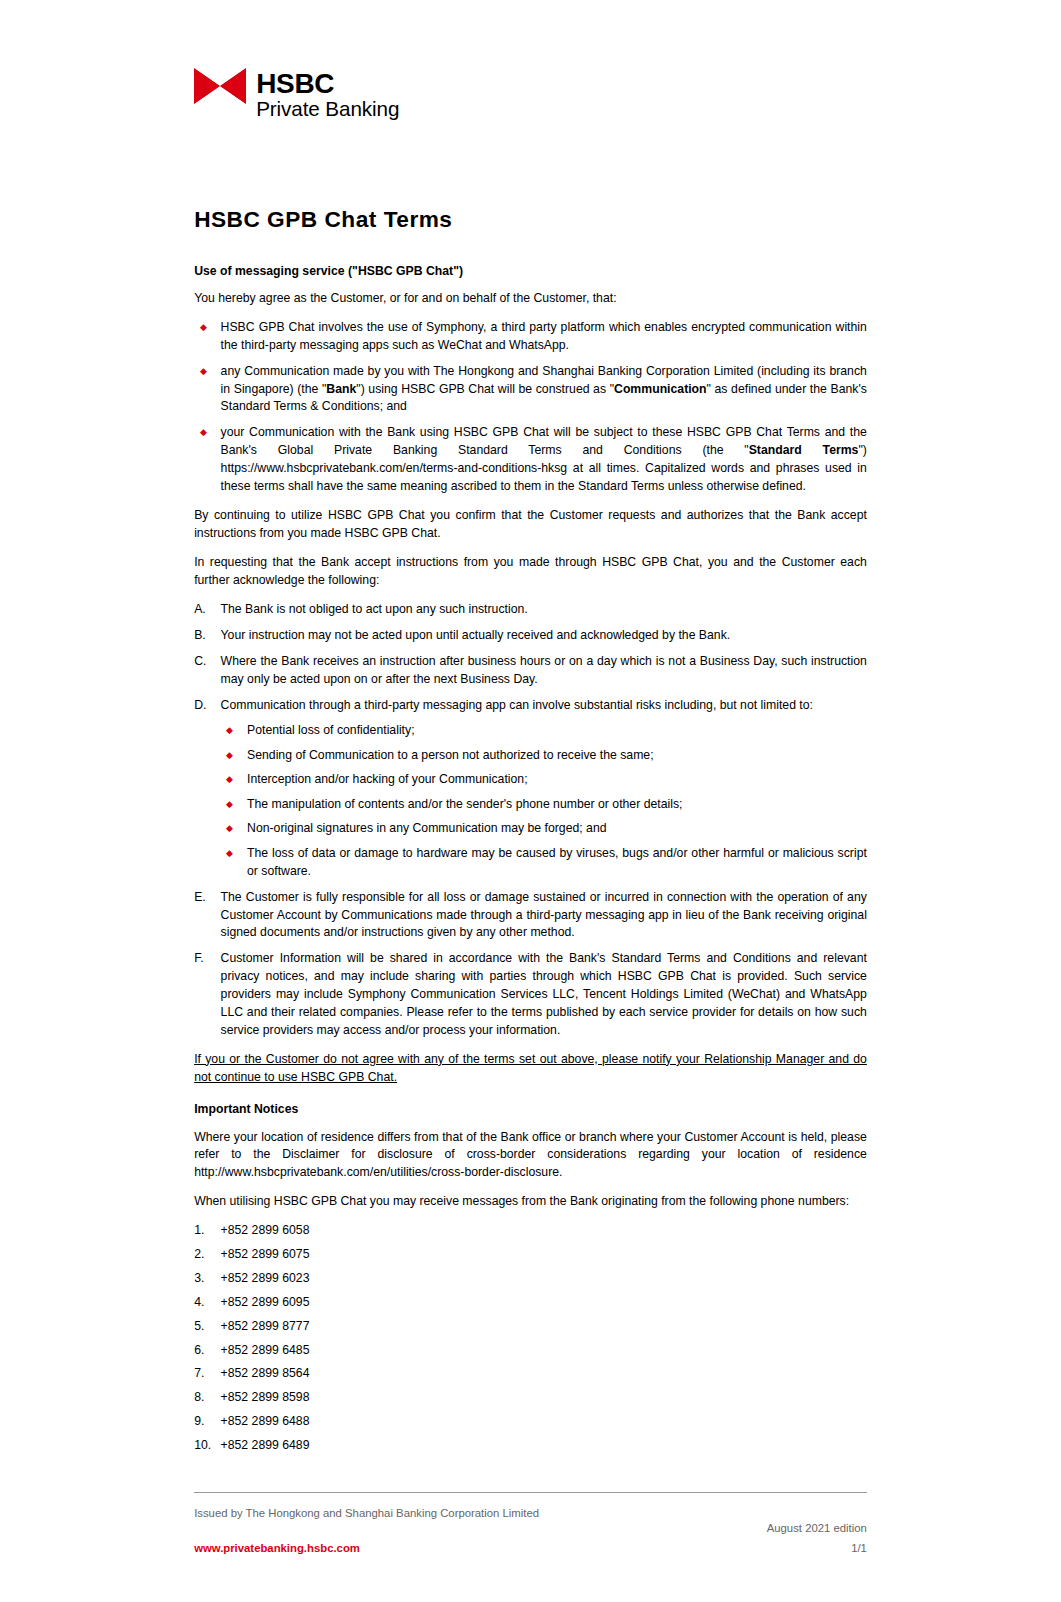HSBC Private Banking
HSBC GPB Chat Terms
Use of messaging service ("HSBC GPB Chat")
You hereby agree as the Customer, or for and on behalf of the Customer, that:
HSBC GPB Chat involves the use of Symphony, a third party platform which enables encrypted communication within the third-party messaging apps such as WeChat and WhatsApp.
any Communication made by you with The Hongkong and Shanghai Banking Corporation Limited (including its branch in Singapore) (the "Bank") using HSBC GPB Chat will be construed as "Communication" as defined under the Bank's Standard Terms & Conditions; and
your Communication with the Bank using HSBC GPB Chat will be subject to these HSBC GPB Chat Terms and the Bank's Global Private Banking Standard Terms and Conditions (the "Standard Terms") https://www.hsbcprivatebank.com/en/terms-and-conditions-hksg at all times. Capitalized words and phrases used in these terms shall have the same meaning ascribed to them in the Standard Terms unless otherwise defined.
By continuing to utilize HSBC GPB Chat you confirm that the Customer requests and authorizes that the Bank accept instructions from you made HSBC GPB Chat.
In requesting that the Bank accept instructions from you made through HSBC GPB Chat, you and the Customer each further acknowledge the following:
A. The Bank is not obliged to act upon any such instruction.
B. Your instruction may not be acted upon until actually received and acknowledged by the Bank.
C. Where the Bank receives an instruction after business hours or on a day which is not a Business Day, such instruction may only be acted upon on or after the next Business Day.
D. Communication through a third-party messaging app can involve substantial risks including, but not limited to:
Potential loss of confidentiality;
Sending of Communication to a person not authorized to receive the same;
Interception and/or hacking of your Communication;
The manipulation of contents and/or the sender's phone number or other details;
Non-original signatures in any Communication may be forged; and
The loss of data or damage to hardware may be caused by viruses, bugs and/or other harmful or malicious script or software.
E. The Customer is fully responsible for all loss or damage sustained or incurred in connection with the operation of any Customer Account by Communications made through a third-party messaging app in lieu of the Bank receiving original signed documents and/or instructions given by any other method.
F. Customer Information will be shared in accordance with the Bank's Standard Terms and Conditions and relevant privacy notices, and may include sharing with parties through which HSBC GPB Chat is provided. Such service providers may include Symphony Communication Services LLC, Tencent Holdings Limited (WeChat) and WhatsApp LLC and their related companies. Please refer to the terms published by each service provider for details on how such service providers may access and/or process your information.
If you or the Customer do not agree with any of the terms set out above, please notify your Relationship Manager and do not continue to use HSBC GPB Chat.
Important Notices
Where your location of residence differs from that of the Bank office or branch where your Customer Account is held, please refer to the Disclaimer for disclosure of cross-border considerations regarding your location of residence http://www.hsbcprivatebank.com/en/utilities/cross-border-disclosure.
When utilising HSBC GPB Chat you may receive messages from the Bank originating from the following phone numbers:
1.+852 2899 6058
2.+852 2899 6075
3.+852 2899 6023
4.+852 2899 6095
5.+852 2899 8777
6.+852 2899 6485
7.+852 2899 8564
8.+852 2899 8598
9.+852 2899 6488
10.+852 2899 6489
Issued by The Hongkong and Shanghai Banking Corporation Limited
www.privatebanking.hsbc.com
August 2021 edition
1/1